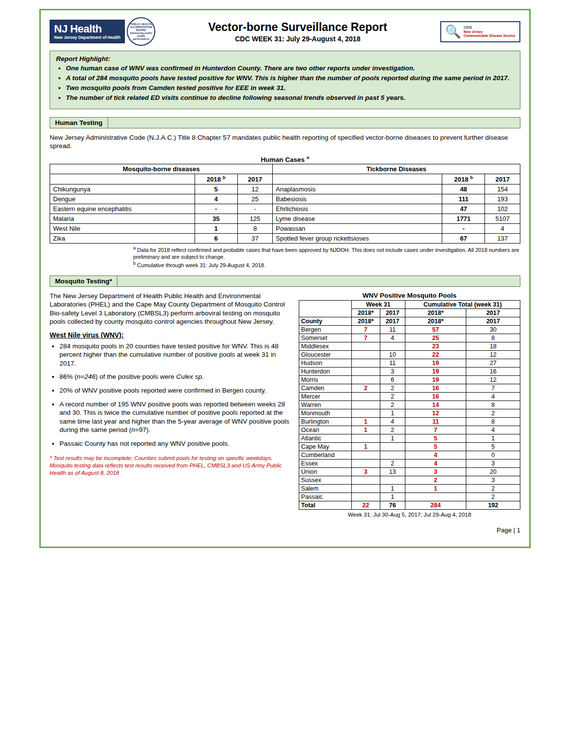NJ Health New Jersey Department of Health
PUBLIC HEALTH ACCREDITATION BOARD
Advancing public health performance
Vector-borne Surveillance Report
CDC WEEK 31: July 29-August 4, 2018
🔍 CDSNew Jersey
Communicable Disease Service
Report Highlight:
One human case of WNV was confirmed in Hunterdon County. There are two other reports under investigation.
A total of 284 mosquito pools have tested positive for WNV. This is higher than the number of pools reported during the same period in 2017.
Two mosquito pools from Camden tested positive for EEE in week 31.
The number of tick related ED visits continue to decline following seasonal trends observed in past 5 years.
Human Testing
New Jersey Administrative Code (N.J.A.C.) Title 8 Chapter 57 mandates public health reporting of specified vector-borne diseases to prevent further disease spread.
Human Cases a
| Mosquito-borne diseases | Tickborne Diseases |
| --- | --- |
| | 2018 b | 2017 | | 2018 b | 2017 |
| Chikungunya | 5 | 12 | Anaplasmosis | 48 | 154 |
| Dengue | 4 | 25 | Babesiosis | 111 | 193 |
| Eastern equine encephalitis | - | - | Ehrlichiosis | 47 | 102 |
| Malaria | 35 | 125 | Lyme disease | 1771 | 5107 |
| West Nile | 1 | 8 | Powassan | - | 4 |
| Zika | 6 | 37 | Spotted fever group rickettsioses | 67 | 137 |
a Data for 2018 reflect confirmed and probable cases that have been approved by NJDOH. This does not include cases under investigation. All 2018 numbers are preliminary and are subject to change.
b Cumulative through week 31: July 29-August 4, 2018.
Mosquito Testing*
The New Jersey Department of Health Public Health and Environmental Laboratories (PHEL) and the Cape May County Department of Mosquito Control Bio-safety Level 3 Laboratory (CMBSL3) perform arboviral testing on mosquito pools collected by county mosquito control agencies throughout New Jersey.
West Nile virus (WNV):
284 mosquito pools in 20 counties have tested positive for WNV. This is 48 percent higher than the cumulative number of positive pools at week 31 in 2017.
86% (n=246) of the positive pools were Culex sp.
20% of WNV positive pools reported were confirmed in Bergen county.
A record number of 195 WNV positive pools was reported between weeks 28 and 30. This is twice the cumulative number of positive pools reported at the same time last year and higher than the 5-year average of WNV positive pools during the same period (n=97).
Passaic County has not reported any WNV positive pools.
* Test results may be incomplete; Counties submit pools for testing on specific weekdays. Mosquito testing data reflects test results received from PHEL, CMBSL3 and US Army Public Health as of August 8, 2018
WNV Positive Mosquito Pools
| | Week 31 | Cumulative Total (week 31) |
| --- | --- | --- |
| 2018* | 2017 | 2018* | 2017 |
| County | 2018* | 2017 | 2018* | 2017 |
| Bergen | 7 | 11 | 57 | 30 |
| Somerset | 7 | 4 | 25 | 8 |
| Middlesex | | | 23 | 18 |
| Gloucester | | 10 | 22 | 12 |
| Hudson | | 11 | 19 | 27 |
| Hunterdon | | 3 | 19 | 16 |
| Morris | | 6 | 19 | 12 |
| Camden | 2 | 2 | 16 | 7 |
| Mercer | | 2 | 16 | 4 |
| Warren | | 2 | 14 | 8 |
| Monmouth | | 1 | 12 | 2 |
| Burlington | 1 | 4 | 11 | 8 |
| Ocean | 1 | 2 | 7 | 4 |
| Atlantic | | 1 | 5 | 1 |
| Cape May | 1 | | 5 | 5 |
| Cumberland | | | 4 | 0 |
| Essex | | 2 | 4 | 3 |
| Union | 3 | 13 | 3 | 20 |
| Sussex | | | 2 | 3 |
| Salem | | 1 | 1 | 2 |
| Passaic | | 1 | | 2 |
| Total | 22 | 76 | 284 | 192 |
Week 31: Jul 30-Aug 5, 2017; Jul 29-Aug 4, 2018
Page | 1